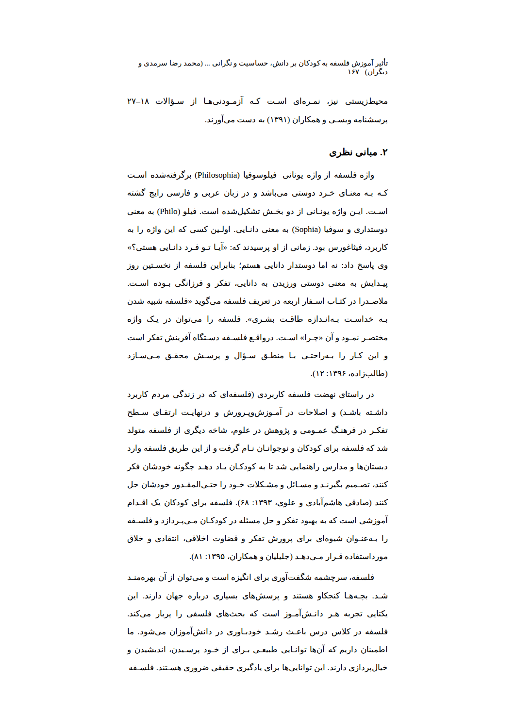تأثیر آموزش فلسفه به کودکان بر دانش، حساسیت و نگرانی ... (محمد رضا سرمدی و دیگران) ۱۶۷
محیط‌زیستی نیز، نمـره‌ای اسـت کـه آزمـودنی‌هـا از سـؤالات ۱۸–۲۷ پرسشنامه ویسـی و همکاران (۱۳۹۱) به دست می‌آورند.
۲. مبانی نظری
واژه فلسفه از واژه یونانی فیلوسوفیا (Philosophia) برگرفته‌شده اسـت کـه بـه معنـای خـرد دوستی می‌باشد و در زبان عربی و فارسی رایج گشته اسـت. ایـن واژه یونـانی از دو بخـش تشکیل‌شده است. فیلو (Philo) به معنی دوستداری و سوفیا (Sophia) به معنی دانـایی. اولـین کسی که این واژه را به کاربرد، فیثاغورس بود. زمانی از او پرسیدند که: «آیـا تـو فـرد دانـایی هستی؟» وی پاسخ داد: نه اما دوستدار دانایی هستم؛ بنابراین فلسفه از نخسـتین روز پیـدایش به معنی دوستی ورزیدن به دانایی، تفکر و فرزانگی بـوده اسـت. ملاصـدرا در کتـاب اسـفار اربعه در تعریف فلسفه می‌گوید «فلسفه شبیه شدن بـه خداسـت بـه‌انـدازه طاقـت بشـری». فلسفه را می‌توان در یـک واژه مختصـر نمـود و آن «چـرا» اسـت. درواقـع فلسـفه دسـتگاه آفرینش تفکر است و این کـار را بـه‌راحتـی بـا منطـق سـؤال و پرسـش محقـق مـی‌سـازد (طالب‌زاده، ۱۳۹۶: ۱۲).
در راستای نهضت فلسفه کاربردی (فلسفه‌ای که در زندگی مردم کاربرد داشـته باشـد) و اصلاحات در آمـوزش‌وپـرورش و درنهایـت ارتقـای سـطح تفکـر در فرهنـگ عمـومی و پژوهش در علوم، شاخه دیگری از فلسفه متولد شد که فلسفه برای کودکان و نوجوانـان نـام گرفت و از این طریق فلسفه وارد دبستان‌ها و مدارس راهنمایی شد تا به کودکـان یـاد دهـد چگونه خودشان فکر کنند، تصـمیم بگیرنـد و مسـائل و مشـکلات خـود را حتـی‌المقـدور خودشان حل کنند (صادقی هاشم‌آبادی و علوی، ۱۳۹۳: ۶۸). فلسفه برای کودکان یک اقـدام آموزشی است که به بهبود تفکر و حل مسئله در کودکـان مـی‌پـردازد و فلسـفه را بـه‌عنـوان شیوه‌ای برای پرورش تفکر و قضاوت اخلاقی، انتقادی و خلاق مورداستفاده قـرار مـی‌دهـد (جلیلیان و همکاران، ۱۳۹۵: ۸۱).
فلسفه، سرچشمه شگفت‌آوری برای انگیزه است و می‌توان از آن بهره‌منـد شـد. بچـه‌هـا کنجکاو هستند و پرسش‌های بسیاری درباره جهان دارند. این یکتایی تجربه هـر دانـش‌آمـوز است که بحث‌های فلسفی را پربار می‌کند. فلسفه در کلاس درس باعـث رشـد خودبـاوری در دانش‌آموزان می‌شود. ما اطمینان داریم که آن‌ها توانـایی طبیعـی بـرای از خـود پرسـیدن، اندیشیدن و خیال‌پردازی دارند. این توانایی‌ها برای یادگیری حقیقی ضروری هسـتند. فلسـفه